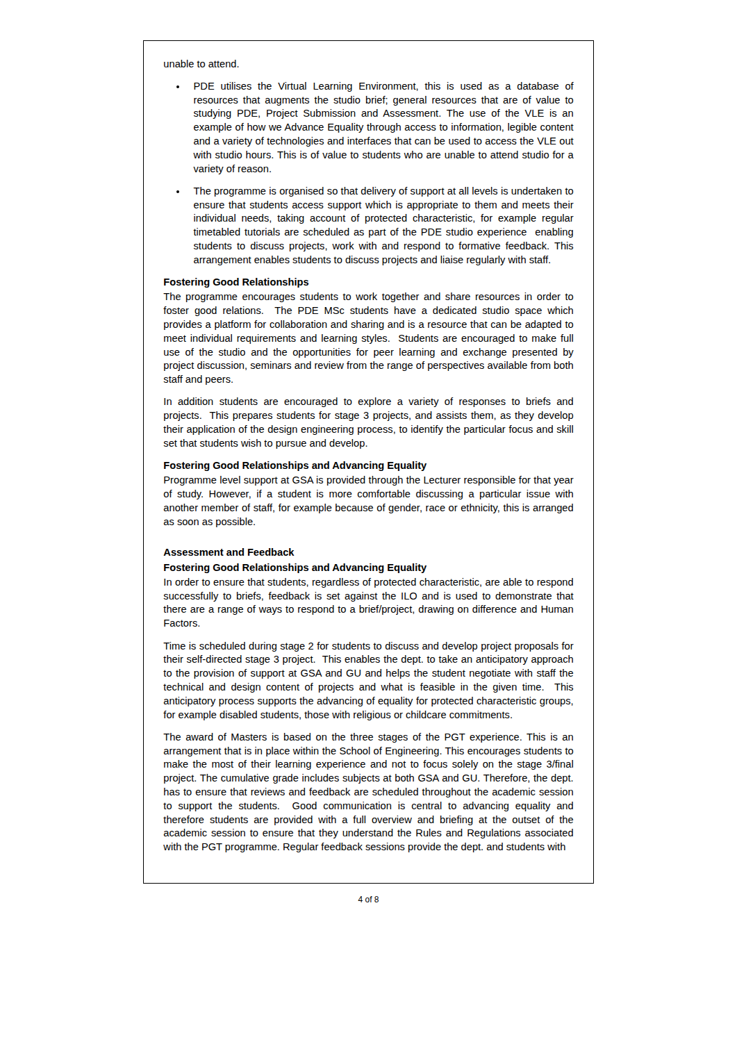unable to attend.
PDE utilises the Virtual Learning Environment, this is used as a database of resources that augments the studio brief; general resources that are of value to studying PDE, Project Submission and Assessment. The use of the VLE is an example of how we Advance Equality through access to information, legible content and a variety of technologies and interfaces that can be used to access the VLE out with studio hours. This is of value to students who are unable to attend studio for a variety of reason.
The programme is organised so that delivery of support at all levels is undertaken to ensure that students access support which is appropriate to them and meets their individual needs, taking account of protected characteristic, for example regular timetabled tutorials are scheduled as part of the PDE studio experience enabling students to discuss projects, work with and respond to formative feedback. This arrangement enables students to discuss projects and liaise regularly with staff.
Fostering Good Relationships
The programme encourages students to work together and share resources in order to foster good relations. The PDE MSc students have a dedicated studio space which provides a platform for collaboration and sharing and is a resource that can be adapted to meet individual requirements and learning styles. Students are encouraged to make full use of the studio and the opportunities for peer learning and exchange presented by project discussion, seminars and review from the range of perspectives available from both staff and peers.
In addition students are encouraged to explore a variety of responses to briefs and projects. This prepares students for stage 3 projects, and assists them, as they develop their application of the design engineering process, to identify the particular focus and skill set that students wish to pursue and develop.
Fostering Good Relationships and Advancing Equality
Programme level support at GSA is provided through the Lecturer responsible for that year of study. However, if a student is more comfortable discussing a particular issue with another member of staff, for example because of gender, race or ethnicity, this is arranged as soon as possible.
Assessment and Feedback
Fostering Good Relationships and Advancing Equality
In order to ensure that students, regardless of protected characteristic, are able to respond successfully to briefs, feedback is set against the ILO and is used to demonstrate that there are a range of ways to respond to a brief/project, drawing on difference and Human Factors.
Time is scheduled during stage 2 for students to discuss and develop project proposals for their self-directed stage 3 project. This enables the dept. to take an anticipatory approach to the provision of support at GSA and GU and helps the student negotiate with staff the technical and design content of projects and what is feasible in the given time. This anticipatory process supports the advancing of equality for protected characteristic groups, for example disabled students, those with religious or childcare commitments.
The award of Masters is based on the three stages of the PGT experience. This is an arrangement that is in place within the School of Engineering. This encourages students to make the most of their learning experience and not to focus solely on the stage 3/final project. The cumulative grade includes subjects at both GSA and GU. Therefore, the dept. has to ensure that reviews and feedback are scheduled throughout the academic session to support the students. Good communication is central to advancing equality and therefore students are provided with a full overview and briefing at the outset of the academic session to ensure that they understand the Rules and Regulations associated with the PGT programme. Regular feedback sessions provide the dept. and students with
4 of 8